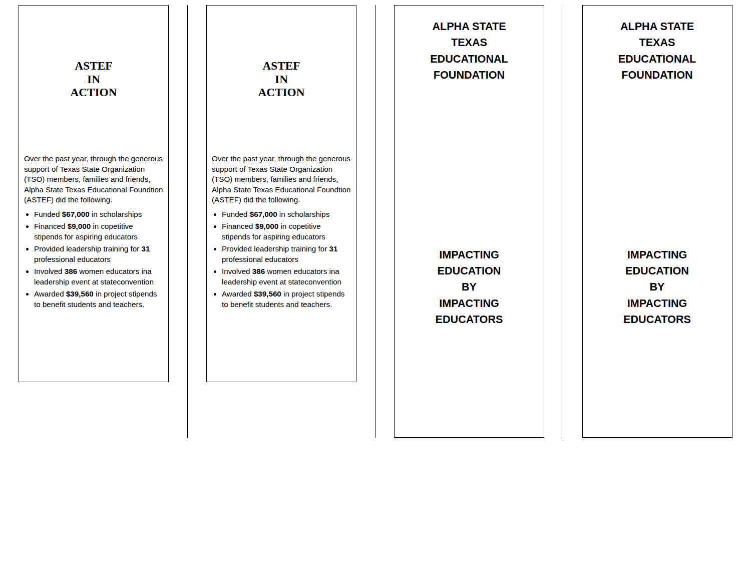ASTEF
IN
ACTION
Over the past year, through the generous support of Texas State Organization (TSO) members, families and friends, Alpha State Texas Educational Foundtion (ASTEF) did the following.
Funded $67,000 in scholarships
Financed $9,000 in copetitive stipends for aspiring educators
Provided leadership training for 31 professional educators
Involved 386 women educators ina leadership event at stateconvention
Awarded $39,560 in project stipends to benefit students and teachers.
ASTEF
IN
ACTION
Over the past year, through the generous support of Texas State Organization (TSO) members, families and friends, Alpha State Texas Educational Foundtion (ASTEF) did the following.
Funded $67,000 in scholarships
Financed $9,000 in copetitive stipends for aspiring educators
Provided leadership training for 31 professional educators
Involved 386 women educators ina leadership event at stateconvention
Awarded $39,560 in project stipends to benefit students and teachers.
ALPHA STATE
TEXAS
EDUCATIONAL
FOUNDATION
IMPACTING
EDUCATION
BY
IMPACTING
EDUCATORS
ALPHA STATE
TEXAS
EDUCATIONAL
FOUNDATION
IMPACTING
EDUCATION
BY
IMPACTING
EDUCATORS